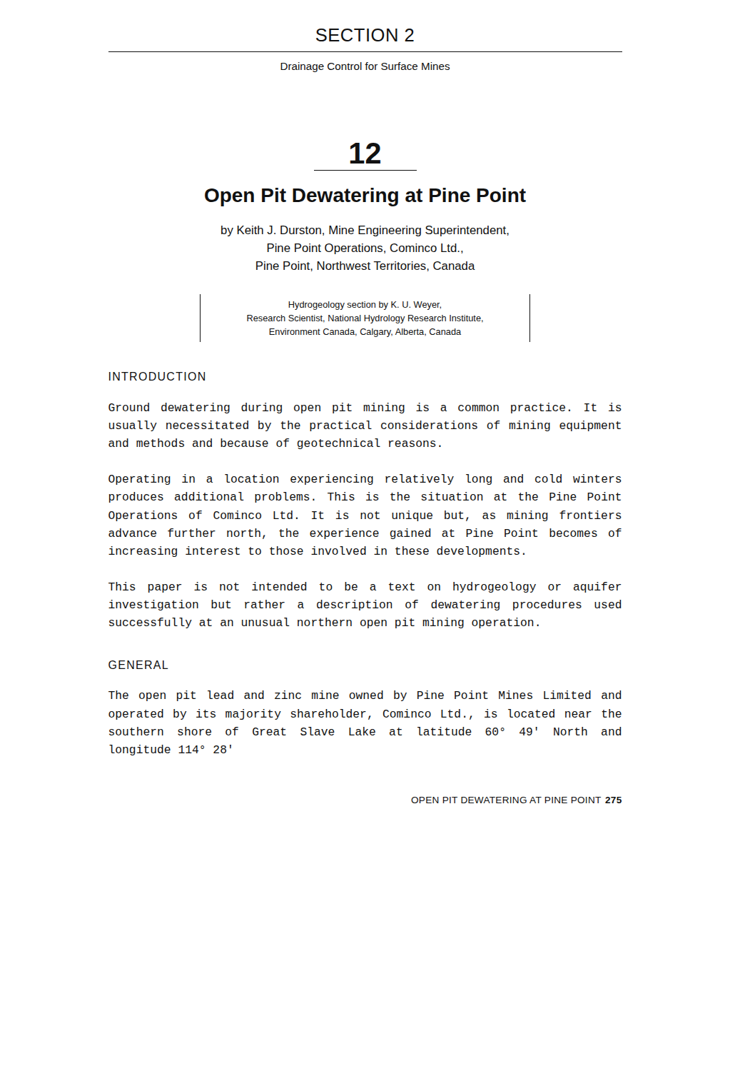SECTION 2
Drainage Control for Surface Mines
12
Open Pit Dewatering at Pine Point
by Keith J. Durston, Mine Engineering Superintendent,
Pine Point Operations, Cominco Ltd.,
Pine Point, Northwest Territories, Canada
Hydrogeology section by K. U. Weyer,
Research Scientist, National Hydrology Research Institute,
Environment Canada, Calgary, Alberta, Canada
INTRODUCTION
Ground dewatering during open pit mining is a common practice. It is usually necessitated by the practical considerations of mining equipment and methods and because of geotechnical reasons.
Operating in a location experiencing relatively long and cold winters produces additional problems. This is the situation at the Pine Point Operations of Cominco Ltd. It is not unique but, as mining frontiers advance further north, the experience gained at Pine Point becomes of increasing interest to those involved in these developments.
This paper is not intended to be a text on hydrogeology or aquifer investigation but rather a description of dewatering procedures used successfully at an unusual northern open pit mining operation.
GENERAL
The open pit lead and zinc mine owned by Pine Point Mines Limited and operated by its majority shareholder, Cominco Ltd., is located near the southern shore of Great Slave Lake at latitude 60° 49' North and longitude 114° 28'
OPEN PIT DEWATERING AT PINE POINT275